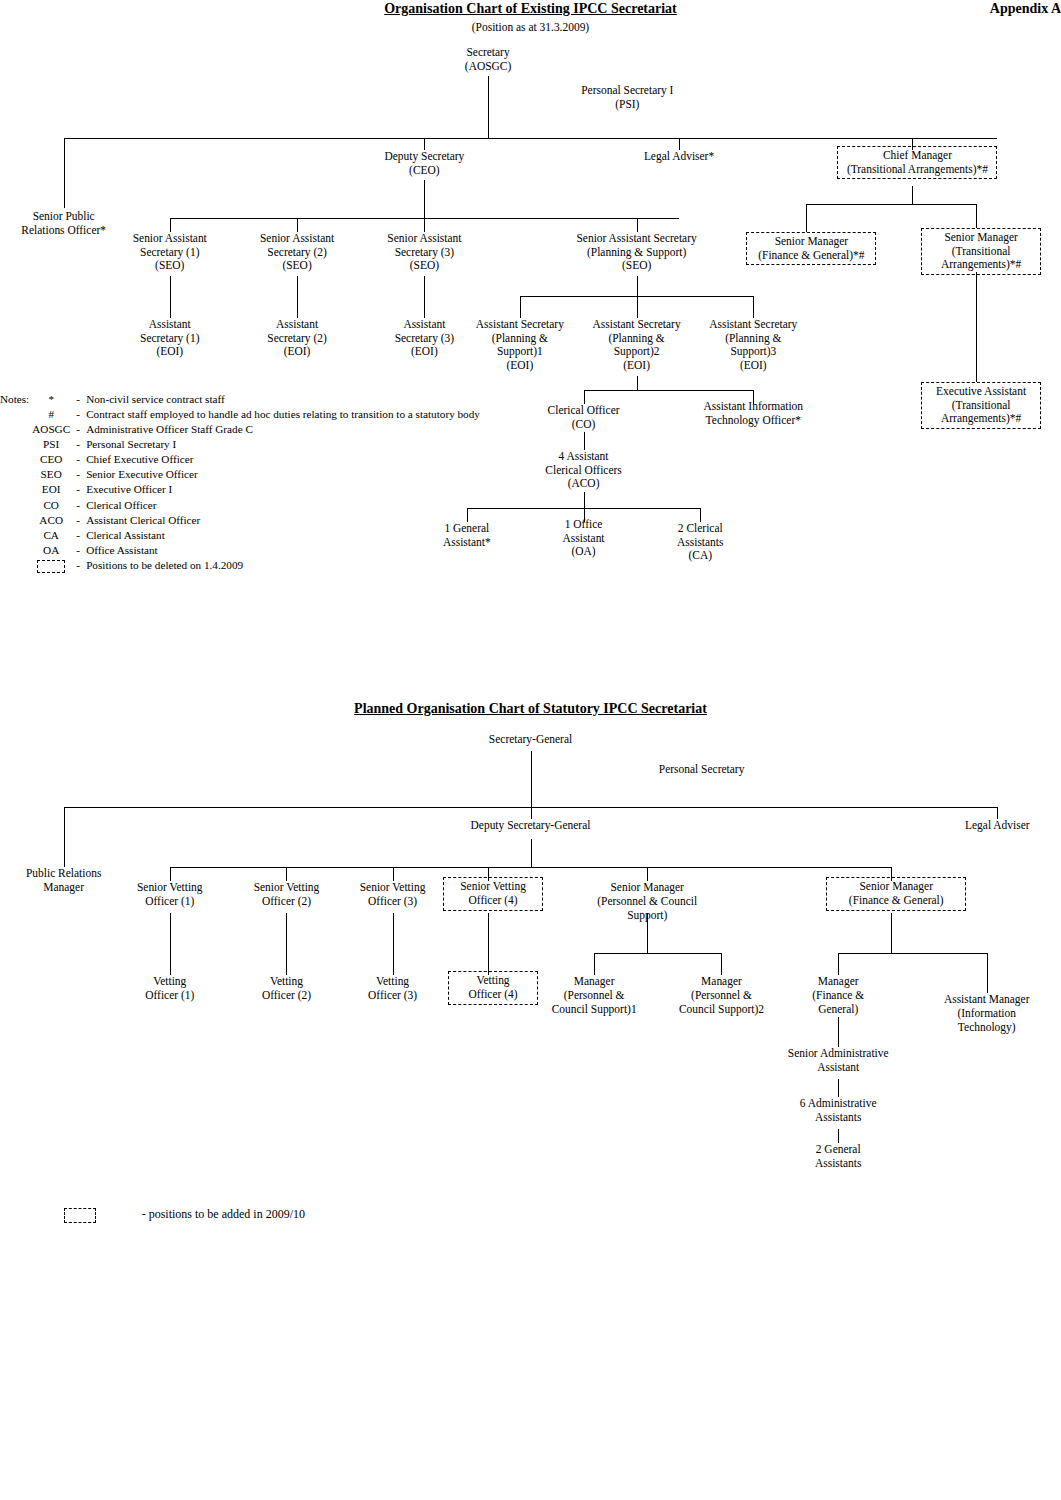Appendix A
Organisation Chart of Existing IPCC Secretariat
(Position as at 31.3.2009)
Secretary
(AOSGC)
Personal Secretary I
(PSI)
Deputy Secretary
(CEO)
Legal Adviser*
Chief Manager
(Transitional Arrangements)*#
Senior Public
Relations Officer*
Senior Assistant
Secretary (1)
(SEO)
Senior Assistant
Secretary (2)
(SEO)
Senior Assistant
Secretary (3)
(SEO)
Senior Assistant Secretary
(Planning & Support)
(SEO)
Senior Manager
(Finance & General)*#
Senior Manager
(Transitional
Arrangements)*#
Assistant
Secretary (1)
(EOI)
Assistant
Secretary (2)
(EOI)
Assistant
Secretary (3)
(EOI)
Assistant Secretary
(Planning &
Support)1
(EOI)
Assistant Secretary
(Planning &
Support)2
(EOI)
Assistant Secretary
(Planning &
Support)3
(EOI)
Executive Assistant
(Transitional
Arrangements)*#
Clerical Officer
(CO)
Assistant Information
Technology Officer*
4 Assistant
Clerical Officers
(ACO)
1 General
Assistant*
1 Office
Assistant
(OA)
2 Clerical
Assistants
(CA)
| Notes: | * | - | Non-civil service contract staff |
| | # | - | Contract staff employed to handle ad hoc duties relating to transition to a statutory body |
| | AOSGC | - | Administrative Officer Staff Grade C |
| | PSI | - | Personal Secretary I |
| | CEO | - | Chief Executive Officer |
| | SEO | - | Senior Executive Officer |
| | EOI | - | Executive Officer I |
| | CO | - | Clerical Officer |
| | ACO | - | Assistant Clerical Officer |
| | CA | - | Clerical Assistant |
| | OA | - | Office Assistant |
| | | - | Positions to be deleted on 1.4.2009 |
Planned Organisation Chart of Statutory IPCC Secretariat
Secretary-General
Personal Secretary
Deputy Secretary-General
Legal Adviser
Public Relations
Manager
Senior Vetting
Officer (1)
Senior Vetting
Officer (2)
Senior Vetting
Officer (3)
Senior Vetting
Officer (4)
Senior Manager
(Personnel & Council Support)
Senior Manager
(Finance & General)
Vetting
Officer (1)
Vetting
Officer (2)
Vetting
Officer (3)
Vetting
Officer (4)
Manager
(Personnel &
Council Support)1
Manager
(Personnel &
Council Support)2
Manager
(Finance &
General)
Assistant Manager
(Information
Technology)
Senior Administrative
Assistant
6 Administrative
Assistants
2 General
Assistants
- positions to be added in 2009/10